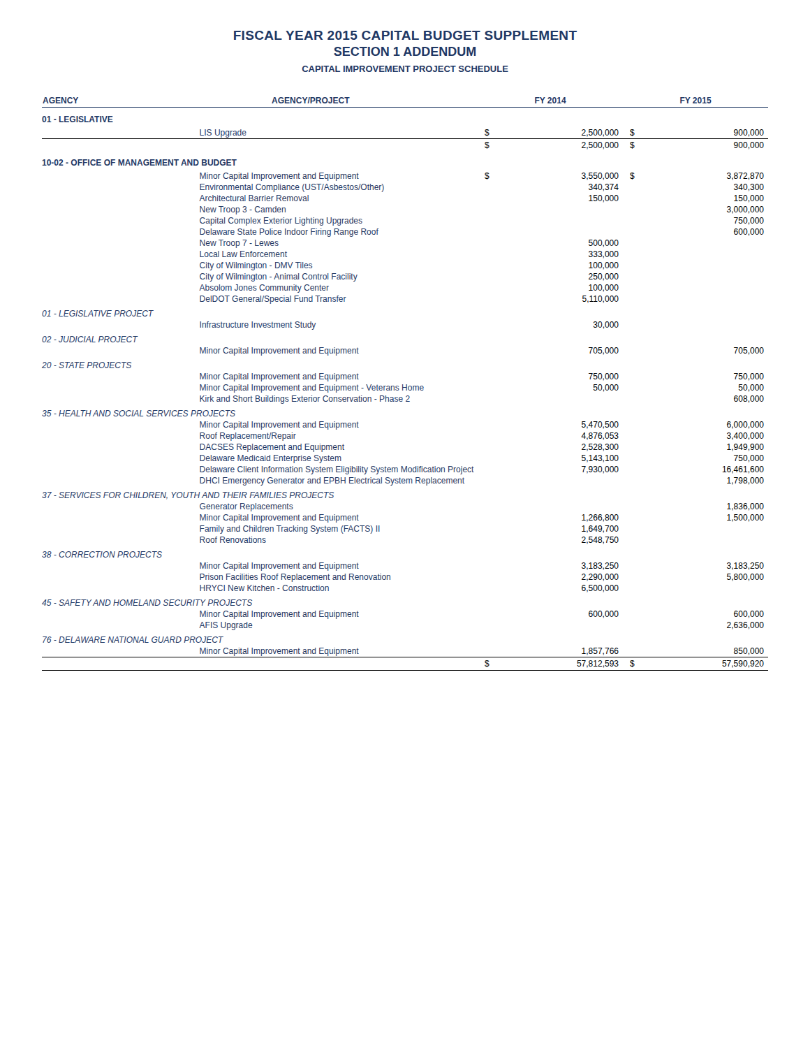FISCAL YEAR 2015 CAPITAL BUDGET SUPPLEMENT
SECTION 1 ADDENDUM
CAPITAL IMPROVEMENT PROJECT SCHEDULE
| AGENCY | AGENCY/PROJECT | FY 2014 | FY 2015 |
| --- | --- | --- | --- |
| 01 - LEGISLATIVE |
| | LIS Upgrade | $ | 2,500,000 | $ | 900,000 |
| | | $ | 2,500,000 | $ | 900,000 |
| 10-02 - OFFICE OF MANAGEMENT AND BUDGET |
| | Minor Capital Improvement and Equipment | $ | 3,550,000 | $ | 3,872,870 |
| | Environmental Compliance (UST/Asbestos/Other) | | 340,374 | | 340,300 |
| | Architectural Barrier Removal | | 150,000 | | 150,000 |
| | New Troop 3 - Camden | | | | 3,000,000 |
| | Capital Complex Exterior Lighting Upgrades | | | | 750,000 |
| | Delaware State Police Indoor Firing Range Roof | | | | 600,000 |
| | New Troop 7 - Lewes | | 500,000 | | |
| | Local Law Enforcement | | 333,000 | | |
| | City of Wilmington - DMV Tiles | | 100,000 | | |
| | City of Wilmington - Animal Control Facility | | 250,000 | | |
| | Absolom Jones Community Center | | 100,000 | | |
| | DelDOT General/Special Fund Transfer | | 5,110,000 | | |
| 01 - LEGISLATIVE PROJECT | | | | |
| | Infrastructure Investment Study | | 30,000 | | |
| 02 - JUDICIAL PROJECT | | | | |
| | Minor Capital Improvement and Equipment | | 705,000 | | 705,000 |
| 20 - STATE PROJECTS | | | | |
| | Minor Capital Improvement and Equipment | | 750,000 | | 750,000 |
| | Minor Capital Improvement and Equipment - Veterans Home | | 50,000 | | 50,000 |
| | Kirk and Short Buildings Exterior Conservation - Phase 2 | | | | 608,000 |
| 35 - HEALTH AND SOCIAL SERVICES PROJECTS | | | | |
| | Minor Capital Improvement and Equipment | | 5,470,500 | | 6,000,000 |
| | Roof Replacement/Repair | | 4,876,053 | | 3,400,000 |
| | DACSES Replacement and Equipment | | 2,528,300 | | 1,949,900 |
| | Delaware Medicaid Enterprise System | | 5,143,100 | | 750,000 |
| | Delaware Client Information System Eligibility System Modification Project | | 7,930,000 | | 16,461,600 |
| | DHCI Emergency Generator and EPBH Electrical System Replacement | | | | 1,798,000 |
| 37 - SERVICES FOR CHILDREN, YOUTH AND THEIR FAMILIES PROJECTS | | | | |
| | Generator Replacements | | | | 1,836,000 |
| | Minor Capital Improvement and Equipment | | 1,266,800 | | 1,500,000 |
| | Family and Children Tracking System (FACTS) II | | 1,649,700 | | |
| | Roof Renovations | | 2,548,750 | | |
| 38 - CORRECTION PROJECTS | | | | |
| | Minor Capital Improvement and Equipment | | 3,183,250 | | 3,183,250 |
| | Prison Facilities Roof Replacement and Renovation | | 2,290,000 | | 5,800,000 |
| | HRYCI New Kitchen - Construction | | 6,500,000 | | |
| 45 - SAFETY AND HOMELAND SECURITY PROJECTS | | | | |
| | Minor Capital Improvement and Equipment | | 600,000 | | 600,000 |
| | AFIS Upgrade | | | | 2,636,000 |
| 76 - DELAWARE NATIONAL GUARD PROJECT | | | | |
| | Minor Capital Improvement and Equipment | | 1,857,766 | | 850,000 |
| | | $ | 57,812,593 | $ | 57,590,920 |